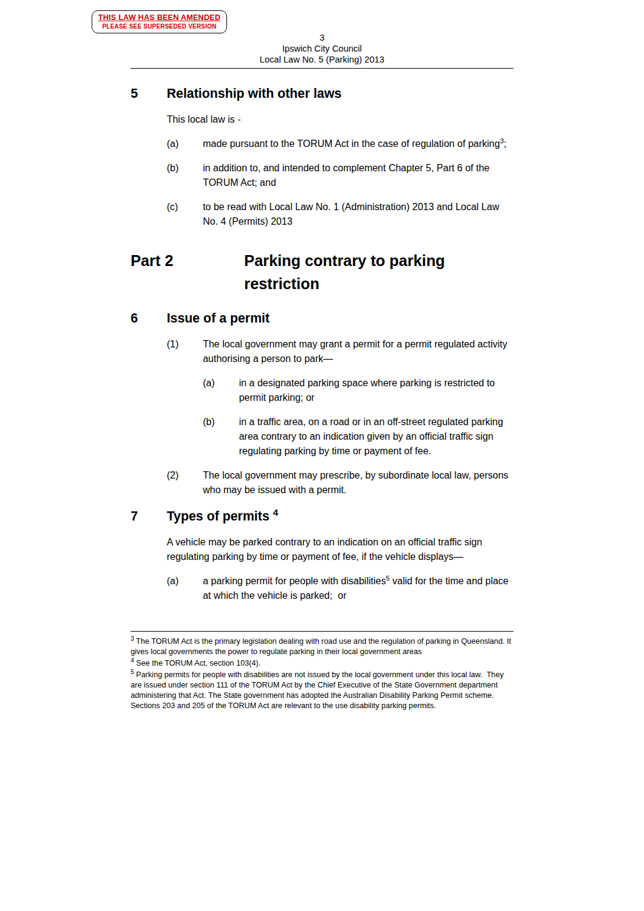THIS LAW HAS BEEN AMENDED
PLEASE SEE SUPERSEDED VERSION
3
Ipswich City Council
Local Law No. 5 (Parking) 2013
5 Relationship with other laws
This local law is -
(a)
made pursuant to the TORUM Act in the case of regulation of parking3;
(b)
in addition to, and intended to complement Chapter 5, Part 6 of the TORUM Act; and
(c)
to be read with Local Law No. 1 (Administration) 2013 and Local Law No. 4 (Permits) 2013
Part 2 Parking contrary to parking restriction
6 Issue of a permit
(1)
The local government may grant a permit for a permit regulated activity authorising a person to park—
(a)
in a designated parking space where parking is restricted to permit parking; or
(b)
in a traffic area, on a road or in an off-street regulated parking area contrary to an indication given by an official traffic sign regulating parking by time or payment of fee.
(2)
The local government may prescribe, by subordinate local law, persons who may be issued with a permit.
7 Types of permits 4
A vehicle may be parked contrary to an indication on an official traffic sign regulating parking by time or payment of fee, if the vehicle displays—
(a)
a parking permit for people with disabilities5 valid for the time and place at which the vehicle is parked; or
3 The TORUM Act is the primary legislation dealing with road use and the regulation of parking in Queensland. It gives local governments the power to regulate parking in their local government areas
4 See the TORUM Act, section 103(4).
5 Parking permits for people with disabilities are not issued by the local government under this local law. They are issued under section 111 of the TORUM Act by the Chief Executive of the State Government department administering that Act. The State government has adopted the Australian Disability Parking Permit scheme. Sections 203 and 205 of the TORUM Act are relevant to the use disability parking permits.